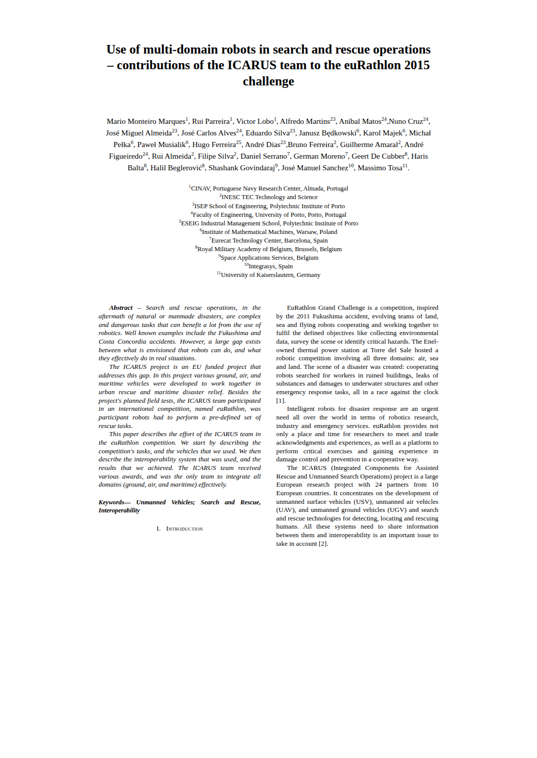Use of multi-domain robots in search and rescue operations – contributions of the ICARUS team to the euRathlon 2015 challenge
Mario Monteiro Marques1, Rui Parreira1, Victor Lobo1, Alfredo Martins23, Aníbal Matos24,Nuno Cruz24, José Miguel Almeida23, José Carlos Alves24, Eduardo Silva23, Janusz Będkowski6, Karol Majek6, Michał Pełka6, Paweł Musialik6, Hugo Ferreira25, André Dias23,Bruno Ferreira2, Guilherme Amaral2, André Figueiredo24, Rui Almeida2, Filipe Silva2, Daniel Serrano7, German Moreno7, Geert De Cubber8, Haris Balta8, Halil Beglerović8, Shashank Govindaraj9, José Manuel Sanchez10, Massimo Tosa11.
1CINAV, Portuguese Navy Research Center, Almada, Portugal
2INESC TEC Technology and Science
3ISEP School of Engineering, Polytechnic Institute of Porto
4Faculty of Engineering, University of Porto, Porto, Portugal
5ESEIG Industrial Management School, Polytechnic Institute of Porto
6Institute of Mathematical Machines, Warsaw, Poland
7Eurecat Technology Center, Barcelona, Spain
8Royal Military Academy of Belgium, Brussels, Belgium
9Space Applications Services, Belgium
10Integrasys, Spain
11University of Kaiserslautern, Germany
Abstract – Search and rescue operations, in the aftermath of natural or manmade disasters, are complex and dangerous tasks that can benefit a lot from the use of robotics. Well known examples include the Fukushima and Costa Concordia accidents. However, a large gap exists between what is envisioned that robots can do, and what they effectively do in real situations.
The ICARUS project is an EU funded project that addresses this gap. In this project various ground, air, and maritime vehicles were developed to work together in urban rescue and maritime disaster relief. Besides the project's planned field tests, the ICARUS team participated in an international competition, named euRathlon, was participant robots had to perform a pre-defined set of rescue tasks.
This paper describes the effort of the ICARUS team in the euRathlon competition. We start by describing the competition's tasks, and the vehicles that we used. We then describe the interoperability system that was used, and the results that we achieved. The ICARUS team received various awards, and was the only team to integrate all domains (ground, air, and maritime) effectively.
Keywords— Unmanned Vehicles; Search and Rescue, Interoperability
I. Introduction
EuRathlon Grand Challenge is a competition, inspired by the 2011 Fukushima accident, evolving teams of land, sea and flying robots cooperating and working together to fulfil the defined objectives like collecting environmental data, survey the scene or identify critical hazards. The Enel-owned thermal power station at Torre del Sale hosted a robotic competition involving all three domains: air, sea and land. The scene of a disaster was created: cooperating robots searched for workers in ruined buildings, leaks of substances and damages to underwater structures and other emergency response tasks, all in a race against the clock [1].
Intelligent robots for disaster response are an urgent need all over the world in terms of robotics research, industry and emergency services. euRathlon provides not only a place and time for researchers to meet and trade acknowledgments and experiences, as well as a platform to perform critical exercises and gaining experience in damage control and prevention in a cooperative way.
The ICARUS (Integrated Components for Assisted Rescue and Unmanned Search Operations) project is a large European research project with 24 partners from 10 European countries. It concentrates on the development of unmanned surface vehicles (USV), unmanned air vehicles (UAV), and unmanned ground vehicles (UGV) and search and rescue technologies for detecting, locating and rescuing humans. All these systems need to share information between them and interoperability is an important issue to take in account [2].